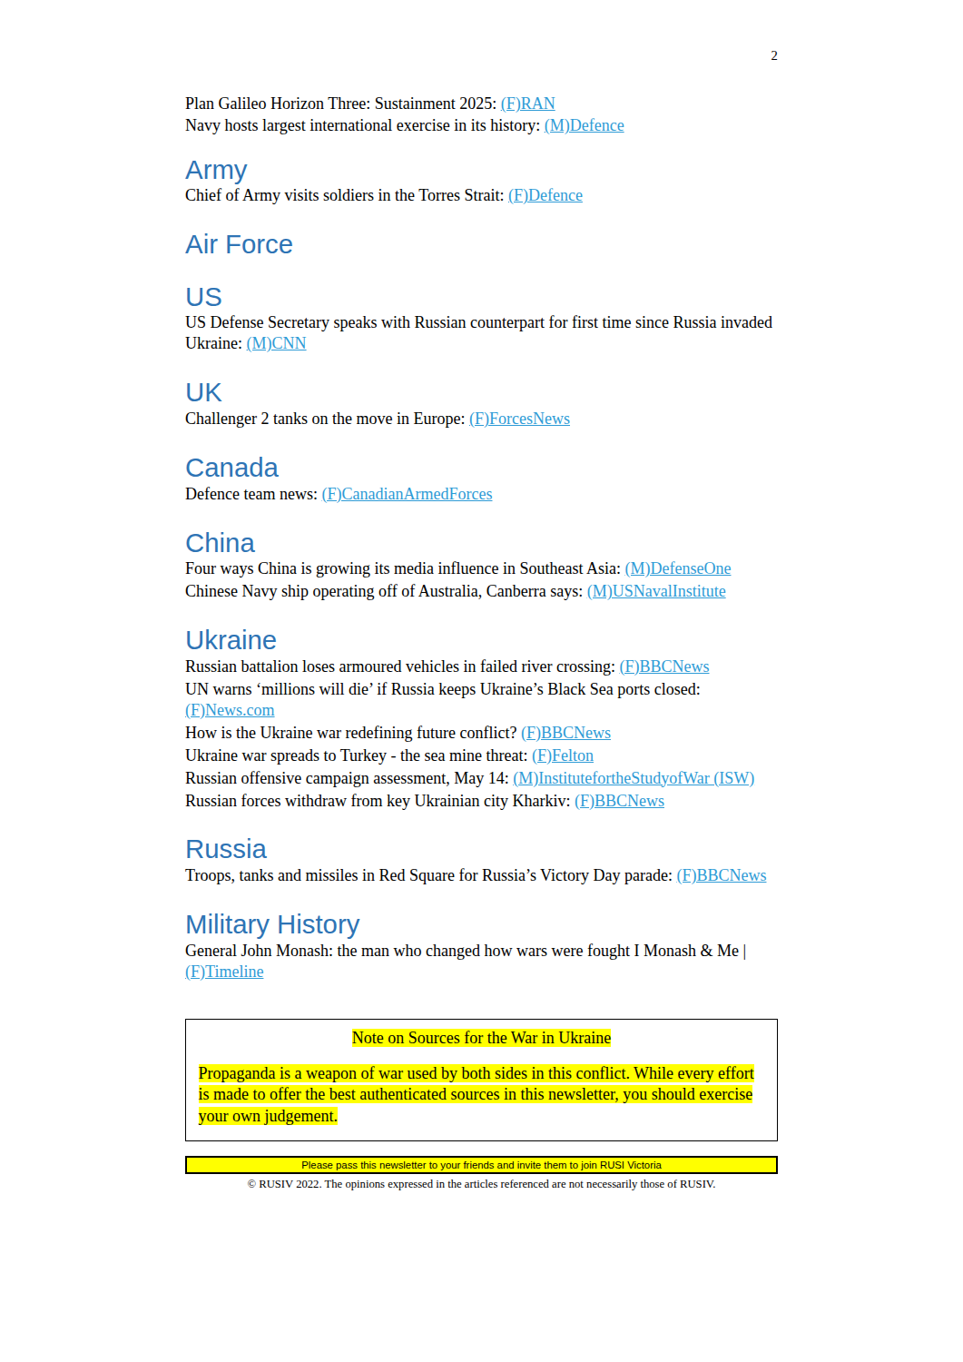2
Plan Galileo Horizon Three: Sustainment 2025: (F)RAN
Navy hosts largest international exercise in its history: (M)Defence
Army
Chief of Army visits soldiers in the Torres Strait: (F)Defence
Air Force
US
US Defense Secretary speaks with Russian counterpart for first time since Russia invaded Ukraine: (M)CNN
UK
Challenger 2 tanks on the move in Europe: (F)ForcesNews
Canada
Defence team news: (F)CanadianArmedForces
China
Four ways China is growing its media influence in Southeast Asia: (M)DefenseOne
Chinese Navy ship operating off of Australia, Canberra says: (M)USNavalInstitute
Ukraine
Russian battalion loses armoured vehicles in failed river crossing: (F)BBCNews
UN warns ‘millions will die’ if Russia keeps Ukraine’s Black Sea ports closed: (F)News.com
How is the Ukraine war redefining future conflict? (F)BBCNews
Ukraine war spreads to Turkey - the sea mine threat: (F)Felton
Russian offensive campaign assessment, May 14: (M)InstitutefortheStudyofWar (ISW)
Russian forces withdraw from key Ukrainian city Kharkiv: (F)BBCNews
Russia
Troops, tanks and missiles in Red Square for Russia’s Victory Day parade: (F)BBCNews
Military History
General John Monash: the man who changed how wars were fought I Monash & Me | (F)Timeline
Note on Sources for the War in Ukraine
Propaganda is a weapon of war used by both sides in this conflict. While every effort is made to offer the best authenticated sources in this newsletter, you should exercise your own judgement.
Please pass this newsletter to your friends and invite them to join RUSI Victoria
© RUSIV 2022. The opinions expressed in the articles referenced are not necessarily those of RUSIV.